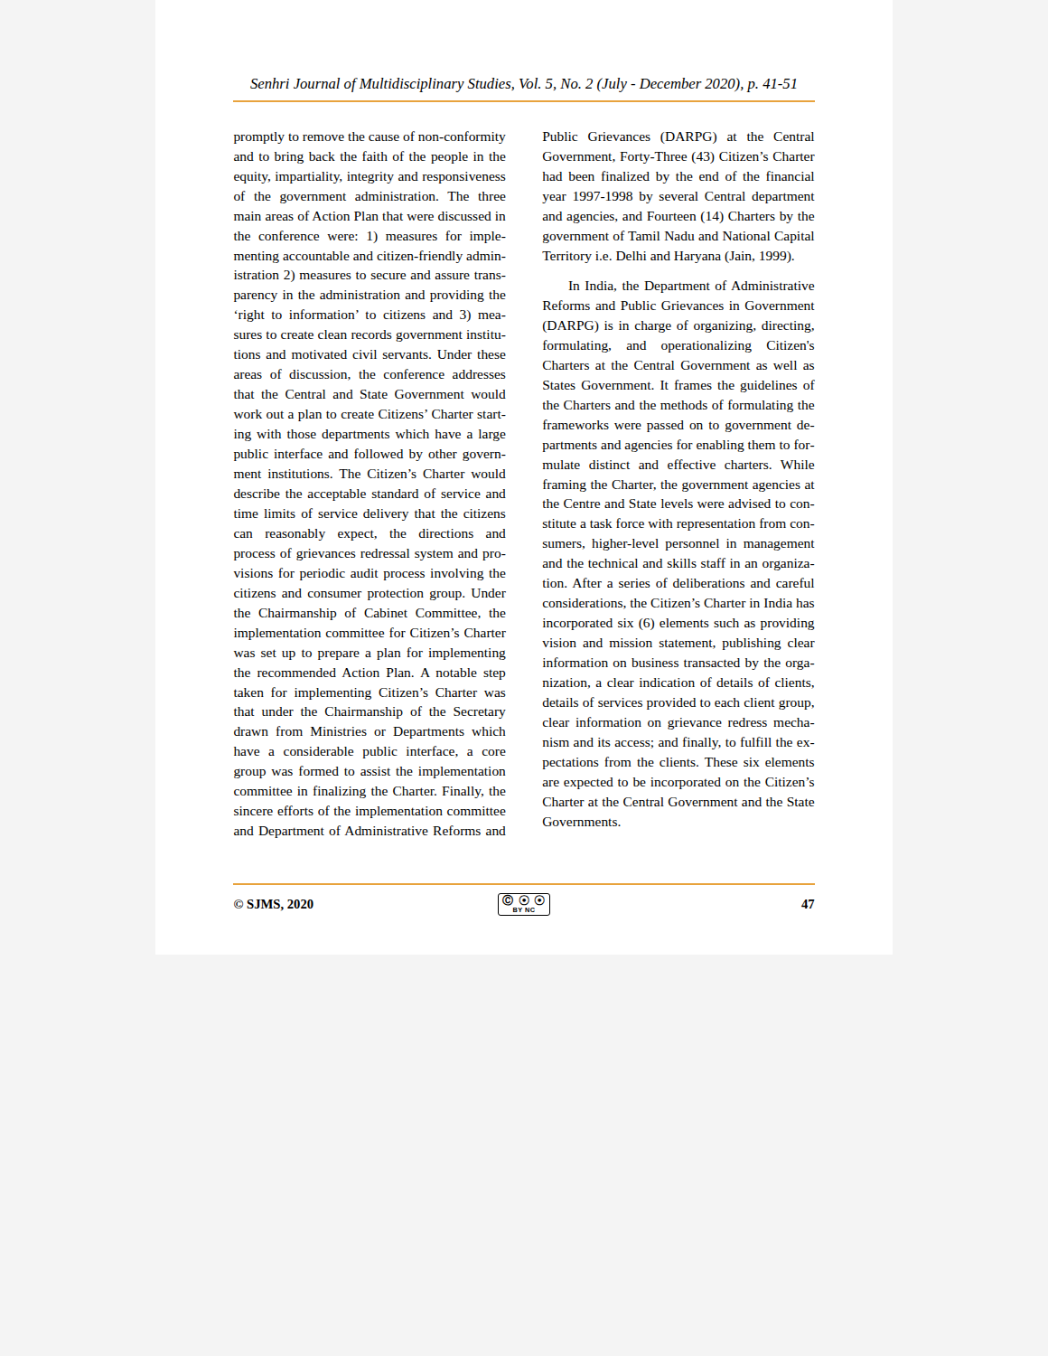Senhri Journal of Multidisciplinary Studies, Vol. 5, No. 2 (July - December 2020), p. 41-51
promptly to remove the cause of non-conformity and to bring back the faith of the people in the equity, impartiality, integrity and responsiveness of the government administration. The three main areas of Action Plan that were discussed in the conference were: 1) measures for implementing accountable and citizen-friendly administration 2) measures to secure and assure transparency in the administration and providing the ‘right to information’ to citizens and 3) measures to create clean records government institutions and motivated civil servants. Under these areas of discussion, the conference addresses that the Central and State Government would work out a plan to create Citizens’ Charter starting with those departments which have a large public interface and followed by other government institutions. The Citizen’s Charter would describe the acceptable standard of service and time limits of service delivery that the citizens can reasonably expect, the directions and process of grievances redressal system and provisions for periodic audit process involving the citizens and consumer protection group. Under the Chairmanship of Cabinet Committee, the implementation committee for Citizen’s Charter was set up to prepare a plan for implementing the recommended Action Plan. A notable step taken for implementing Citizen’s Charter was that under the Chairmanship of the Secretary drawn from Ministries or Departments which have a considerable public interface, a core group was formed to assist the implementation committee in finalizing the Charter. Finally, the sincere efforts of the implementation committee and Department of Administrative Reforms and Public Grievances (DARPG) at the Central Government, Forty-Three (43) Citizen’s Charter had been finalized by the end of the financial year 1997-1998 by several Central department and agencies, and Fourteen (14) Charters by the government of Tamil Nadu and National Capital Territory i.e. Delhi and Haryana (Jain, 1999).
In India, the Department of Administrative Reforms and Public Grievances in Government (DARPG) is in charge of organizing, directing, formulating, and operationalizing Citizen's Charters at the Central Government as well as States Government. It frames the guidelines of the Charters and the methods of formulating the frameworks were passed on to government departments and agencies for enabling them to formulate distinct and effective charters. While framing the Charter, the government agencies at the Centre and State levels were advised to constitute a task force with representation from consumers, higher-level personnel in management and the technical and skills staff in an organization. After a series of deliberations and careful considerations, the Citizen’s Charter in India has incorporated six (6) elements such as providing vision and mission statement, publishing clear information on business transacted by the organization, a clear indication of details of clients, details of services provided to each client group, clear information on grievance redress mechanism and its access; and finally, to fulfill the expectations from the clients. These six elements are expected to be incorporated on the Citizen’s Charter at the Central Government and the State Governments.
© SJMS, 2020
Ⓒ ☉ ☉ BY NC
47